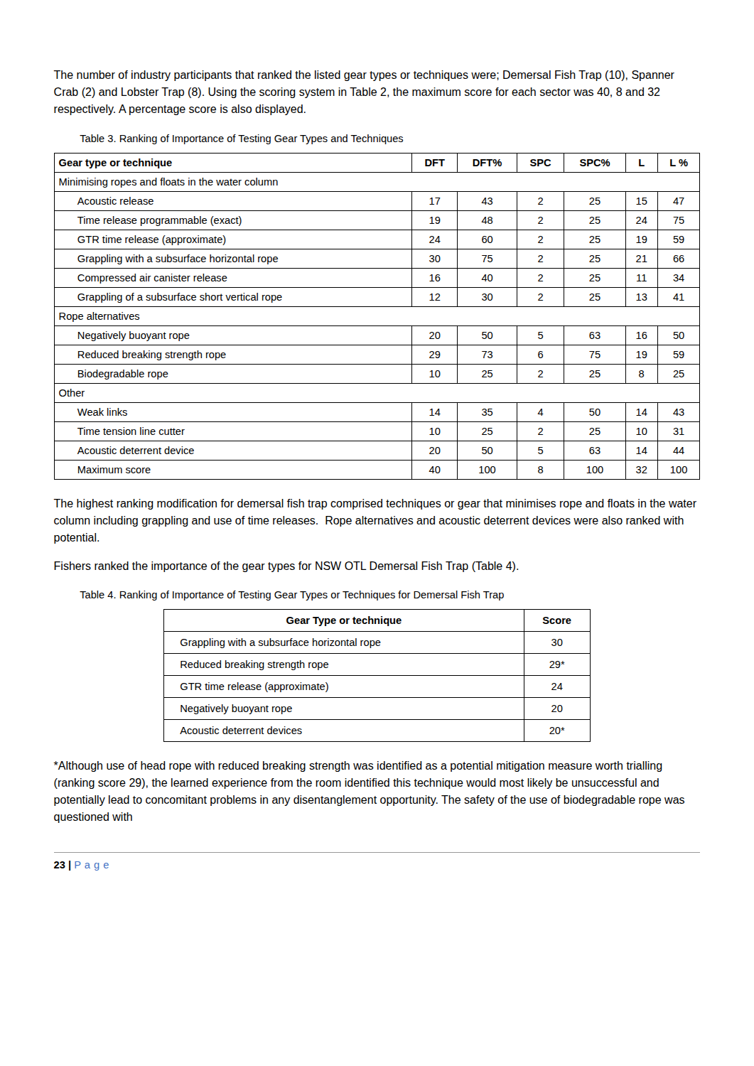The number of industry participants that ranked the listed gear types or techniques were; Demersal Fish Trap (10), Spanner Crab (2) and Lobster Trap (8). Using the scoring system in Table 2, the maximum score for each sector was 40, 8 and 32 respectively. A percentage score is also displayed.
Table 3. Ranking of Importance of Testing Gear Types and Techniques
| Gear type or technique | DFT | DFT% | SPC | SPC% | L | L % |
| --- | --- | --- | --- | --- | --- | --- |
| Minimising ropes and floats in the water column |
| Acoustic release | 17 | 43 | 2 | 25 | 15 | 47 |
| Time release programmable (exact) | 19 | 48 | 2 | 25 | 24 | 75 |
| GTR time release (approximate) | 24 | 60 | 2 | 25 | 19 | 59 |
| Grappling with a subsurface horizontal rope | 30 | 75 | 2 | 25 | 21 | 66 |
| Compressed air canister release | 16 | 40 | 2 | 25 | 11 | 34 |
| Grappling of a subsurface short vertical rope | 12 | 30 | 2 | 25 | 13 | 41 |
| Rope alternatives |
| Negatively buoyant rope | 20 | 50 | 5 | 63 | 16 | 50 |
| Reduced breaking strength rope | 29 | 73 | 6 | 75 | 19 | 59 |
| Biodegradable rope | 10 | 25 | 2 | 25 | 8 | 25 |
| Other |
| Weak links | 14 | 35 | 4 | 50 | 14 | 43 |
| Time tension line cutter | 10 | 25 | 2 | 25 | 10 | 31 |
| Acoustic deterrent device | 20 | 50 | 5 | 63 | 14 | 44 |
| Maximum score | 40 | 100 | 8 | 100 | 32 | 100 |
The highest ranking modification for demersal fish trap comprised techniques or gear that minimises rope and floats in the water column including grappling and use of time releases. Rope alternatives and acoustic deterrent devices were also ranked with potential.
Fishers ranked the importance of the gear types for NSW OTL Demersal Fish Trap (Table 4).
Table 4. Ranking of Importance of Testing Gear Types or Techniques for Demersal Fish Trap
| Gear Type or technique | Score |
| --- | --- |
| Grappling with a subsurface horizontal rope | 30 |
| Reduced breaking strength rope | 29* |
| GTR time release (approximate) | 24 |
| Negatively buoyant rope | 20 |
| Acoustic deterrent devices | 20* |
*Although use of head rope with reduced breaking strength was identified as a potential mitigation measure worth trialling (ranking score 29), the learned experience from the room identified this technique would most likely be unsuccessful and potentially lead to concomitant problems in any disentanglement opportunity. The safety of the use of biodegradable rope was questioned with
23 | P a g e